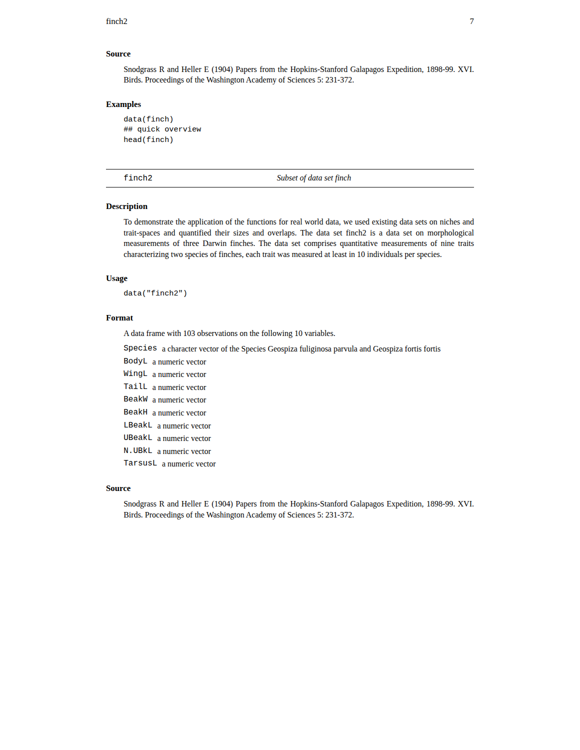finch2 7
Source
Snodgrass R and Heller E (1904) Papers from the Hopkins-Stanford Galapagos Expedition, 1898-99. XVI. Birds. Proceedings of the Washington Academy of Sciences 5: 231-372.
Examples
data(finch)
## quick overview
head(finch)
finch2 Subset of data set finch
Description
To demonstrate the application of the functions for real world data, we used existing data sets on niches and trait-spaces and quantified their sizes and overlaps. The data set finch2 is a data set on morphological measurements of three Darwin finches. The data set comprises quantitative measurements of nine traits characterizing two species of finches, each trait was measured at least in 10 individuals per species.
Usage
data("finch2")
Format
A data frame with 103 observations on the following 10 variables.
Species
a character vector of the Species Geospiza fuliginosa parvula and Geospiza fortis fortis
BodyL
a numeric vector
WingL
a numeric vector
TailL
a numeric vector
BeakW
a numeric vector
BeakH
a numeric vector
LBeakL
a numeric vector
UBeakL
a numeric vector
N.UBkL
a numeric vector
TarsusL
a numeric vector
Source
Snodgrass R and Heller E (1904) Papers from the Hopkins-Stanford Galapagos Expedition, 1898-99. XVI. Birds. Proceedings of the Washington Academy of Sciences 5: 231-372.